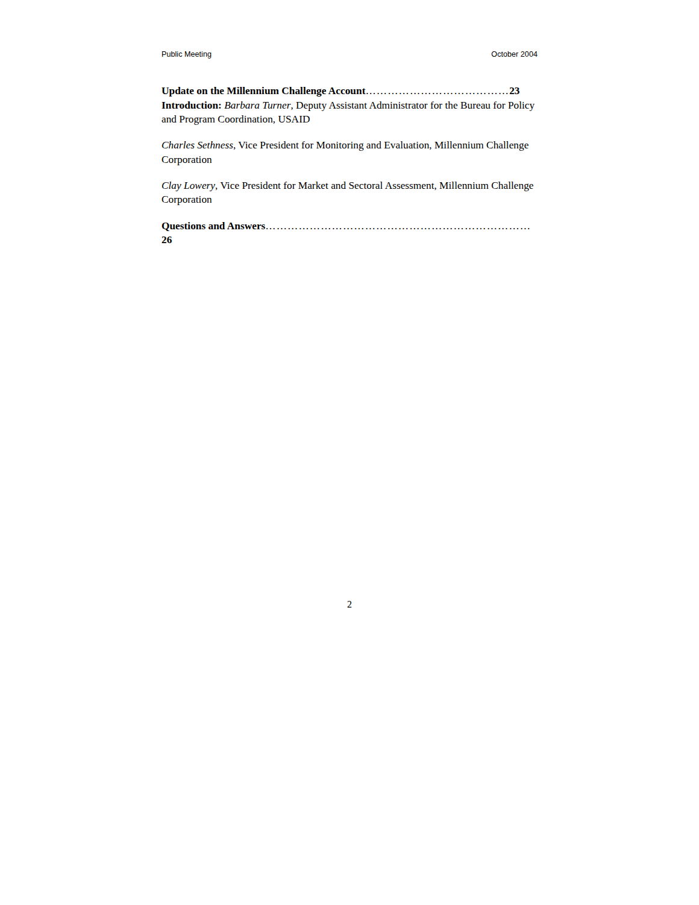Public Meeting October 2004
Update on the Millennium Challenge Account…………………………………23
Introduction: Barbara Turner, Deputy Assistant Administrator for the Bureau for Policy and Program Coordination, USAID
Charles Sethness, Vice President for Monitoring and Evaluation, Millennium Challenge Corporation
Clay Lowery, Vice President for Market and Sectoral Assessment, Millennium Challenge Corporation
Questions and Answers………………………………………………………………26
2